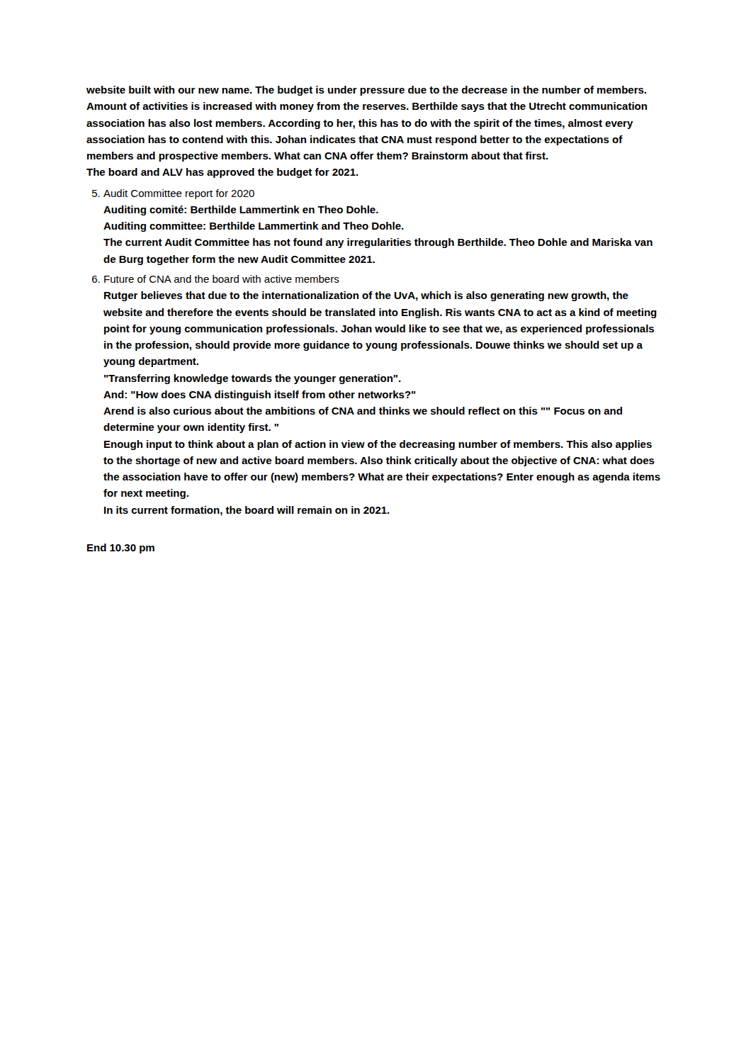website built with our new name. The budget is under pressure due to the decrease in the number of members. Amount of activities is increased with money from the reserves. Berthilde says that the Utrecht communication association has also lost members. According to her, this has to do with the spirit of the times, almost every association has to contend with this. Johan indicates that CNA must respond better to the expectations of members and prospective members. What can CNA offer them? Brainstorm about that first.
The board and ALV has approved the budget for 2021.
Audit Committee report for 2020
Auditing comité: Berthilde Lammertink en Theo Dohle.
Auditing committee: Berthilde Lammertink and Theo Dohle.
The current Audit Committee has not found any irregularities through Berthilde. Theo Dohle and Mariska van de Burg together form the new Audit Committee 2021.
Future of CNA and the board with active members
Rutger believes that due to the internationalization of the UvA, which is also generating new growth, the website and therefore the events should be translated into English. Ris wants CNA to act as a kind of meeting point for young communication professionals. Johan would like to see that we, as experienced professionals in the profession, should provide more guidance to young professionals. Douwe thinks we should set up a young department.
"Transferring knowledge towards the younger generation".
And: "How does CNA distinguish itself from other networks?"
Arend is also curious about the ambitions of CNA and thinks we should reflect on this "" Focus on and determine your own identity first. "
Enough input to think about a plan of action in view of the decreasing number of members. This also applies to the shortage of new and active board members. Also think critically about the objective of CNA: what does the association have to offer our (new) members? What are their expectations? Enter enough as agenda items for next meeting.
In its current formation, the board will remain on in 2021.
End 10.30 pm